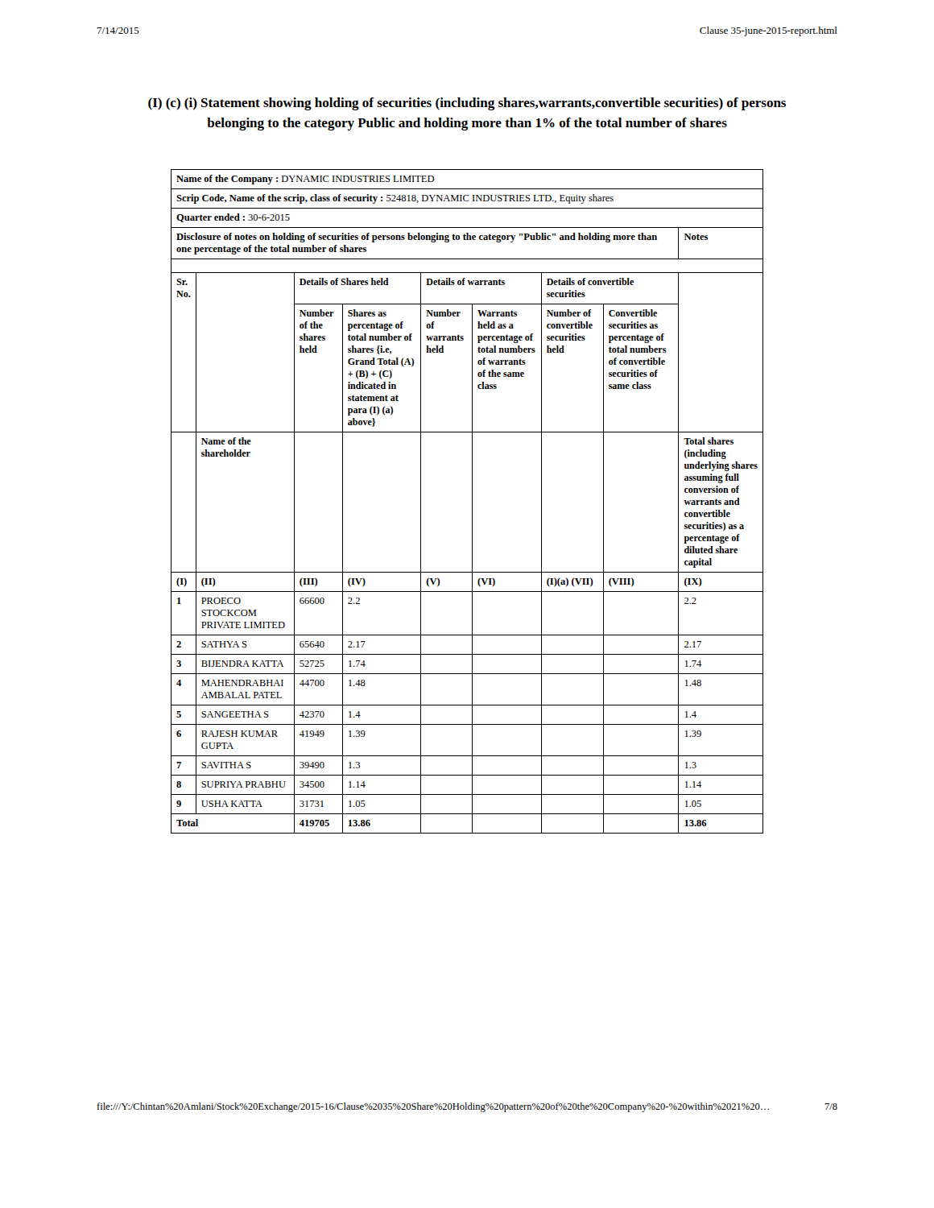7/14/2015
Clause 35-june-2015-report.html
(I) (c) (i) Statement showing holding of securities (including shares,warrants,convertible securities) of persons belonging to the category Public and holding more than 1% of the total number of shares
| Name of the Company : DYNAMIC INDUSTRIES LIMITED |
| Scrip Code, Name of the scrip, class of security : 524818, DYNAMIC INDUSTRIES LTD., Equity shares |
| Quarter ended : 30-6-2015 |
| Disclosure of notes on holding of securities of persons belonging to the category "Public" and holding more than one percentage of the total number of shares | Notes |
| Sr. No. | | Details of Shares held | Details of warrants | Details of convertible securities | |
| Number of the shares held | Shares as percentage of total number of shares {i.e, Grand Total (A) + (B) + (C) indicated in statement at para (I) (a) above} | Number of warrants held | Warrants held as a percentage of total numbers of warrants of the same class | Number of convertible securities held | Convertible securities as percentage of total numbers of convertible securities of same class |
| | Name of the shareholder | | | | | | | Total shares (including underlying shares assuming full conversion of warrants and convertible securities) as a percentage of diluted share capital |
| (I) | (II) | (III) | (IV) | (V) | (VI) | (I)(a) (VII) | (VIII) | (IX) |
| 1 | PROECO STOCKCOM PRIVATE LIMITED | 66600 | 2.2 | | | | | 2.2 |
| 2 | SATHYA S | 65640 | 2.17 | | | | | 2.17 |
| 3 | BIJENDRA KATTA | 52725 | 1.74 | | | | | 1.74 |
| 4 | MAHENDRABHAI AMBALAL PATEL | 44700 | 1.48 | | | | | 1.48 |
| 5 | SANGEETHA S | 42370 | 1.4 | | | | | 1.4 |
| 6 | RAJESH KUMAR GUPTA | 41949 | 1.39 | | | | | 1.39 |
| 7 | SAVITHA S | 39490 | 1.3 | | | | | 1.3 |
| 8 | SUPRIYA PRABHU | 34500 | 1.14 | | | | | 1.14 |
| 9 | USHA KATTA | 31731 | 1.05 | | | | | 1.05 |
| Total | 419705 | 13.86 | | | | | 13.86 |
file:///Y:/Chintan%20Amlani/Stock%20Exchange/2015-16/Clause%2035%20Share%20Holding%20pattern%20of%20the%20Company%20-%20within%2021%20…
7/8